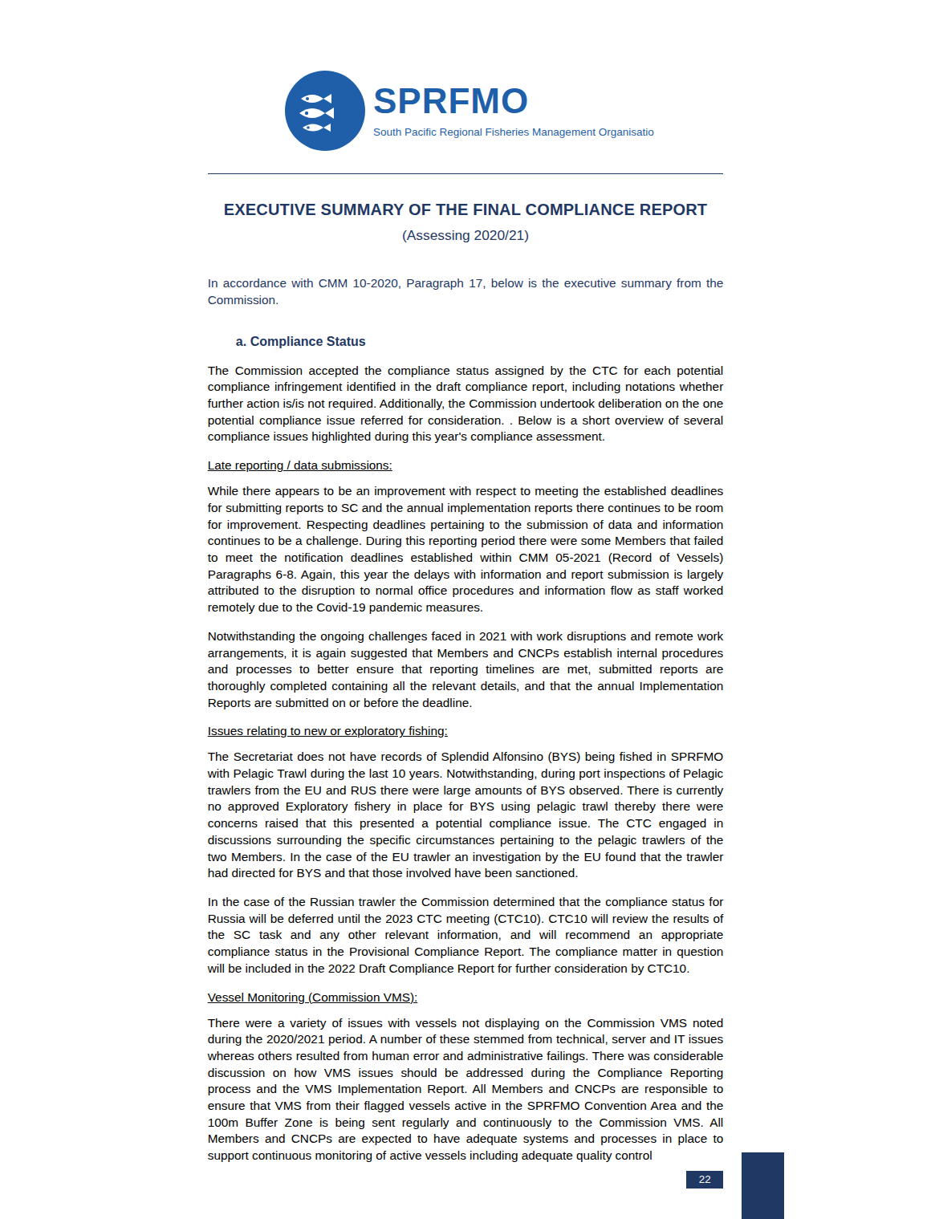SPRFMO South Pacific Regional Fisheries Management Organisation
EXECUTIVE SUMMARY OF THE FINAL COMPLIANCE REPORT
(Assessing 2020/21)
In accordance with CMM 10-2020, Paragraph 17, below is the executive summary from the Commission.
Compliance Status
The Commission accepted the compliance status assigned by the CTC for each potential compliance infringement identified in the draft compliance report, including notations whether further action is/is not required. Additionally, the Commission undertook deliberation on the one potential compliance issue referred for consideration. . Below is a short overview of several compliance issues highlighted during this year's compliance assessment.
Late reporting / data submissions:
While there appears to be an improvement with respect to meeting the established deadlines for submitting reports to SC and the annual implementation reports there continues to be room for improvement. Respecting deadlines pertaining to the submission of data and information continues to be a challenge. During this reporting period there were some Members that failed to meet the notification deadlines established within CMM 05-2021 (Record of Vessels) Paragraphs 6-8. Again, this year the delays with information and report submission is largely attributed to the disruption to normal office procedures and information flow as staff worked remotely due to the Covid-19 pandemic measures.
Notwithstanding the ongoing challenges faced in 2021 with work disruptions and remote work arrangements, it is again suggested that Members and CNCPs establish internal procedures and processes to better ensure that reporting timelines are met, submitted reports are thoroughly completed containing all the relevant details, and that the annual Implementation Reports are submitted on or before the deadline.
Issues relating to new or exploratory fishing:
The Secretariat does not have records of Splendid Alfonsino (BYS) being fished in SPRFMO with Pelagic Trawl during the last 10 years. Notwithstanding, during port inspections of Pelagic trawlers from the EU and RUS there were large amounts of BYS observed. There is currently no approved Exploratory fishery in place for BYS using pelagic trawl thereby there were concerns raised that this presented a potential compliance issue. The CTC engaged in discussions surrounding the specific circumstances pertaining to the pelagic trawlers of the two Members. In the case of the EU trawler an investigation by the EU found that the trawler had directed for BYS and that those involved have been sanctioned.
In the case of the Russian trawler the Commission determined that the compliance status for Russia will be deferred until the 2023 CTC meeting (CTC10). CTC10 will review the results of the SC task and any other relevant information, and will recommend an appropriate compliance status in the Provisional Compliance Report. The compliance matter in question will be included in the 2022 Draft Compliance Report for further consideration by CTC10.
Vessel Monitoring (Commission VMS):
There were a variety of issues with vessels not displaying on the Commission VMS noted during the 2020/2021 period. A number of these stemmed from technical, server and IT issues whereas others resulted from human error and administrative failings. There was considerable discussion on how VMS issues should be addressed during the Compliance Reporting process and the VMS Implementation Report. All Members and CNCPs are responsible to ensure that VMS from their flagged vessels active in the SPRFMO Convention Area and the 100m Buffer Zone is being sent regularly and continuously to the Commission VMS. All Members and CNCPs are expected to have adequate systems and processes in place to support continuous monitoring of active vessels including adequate quality control
22